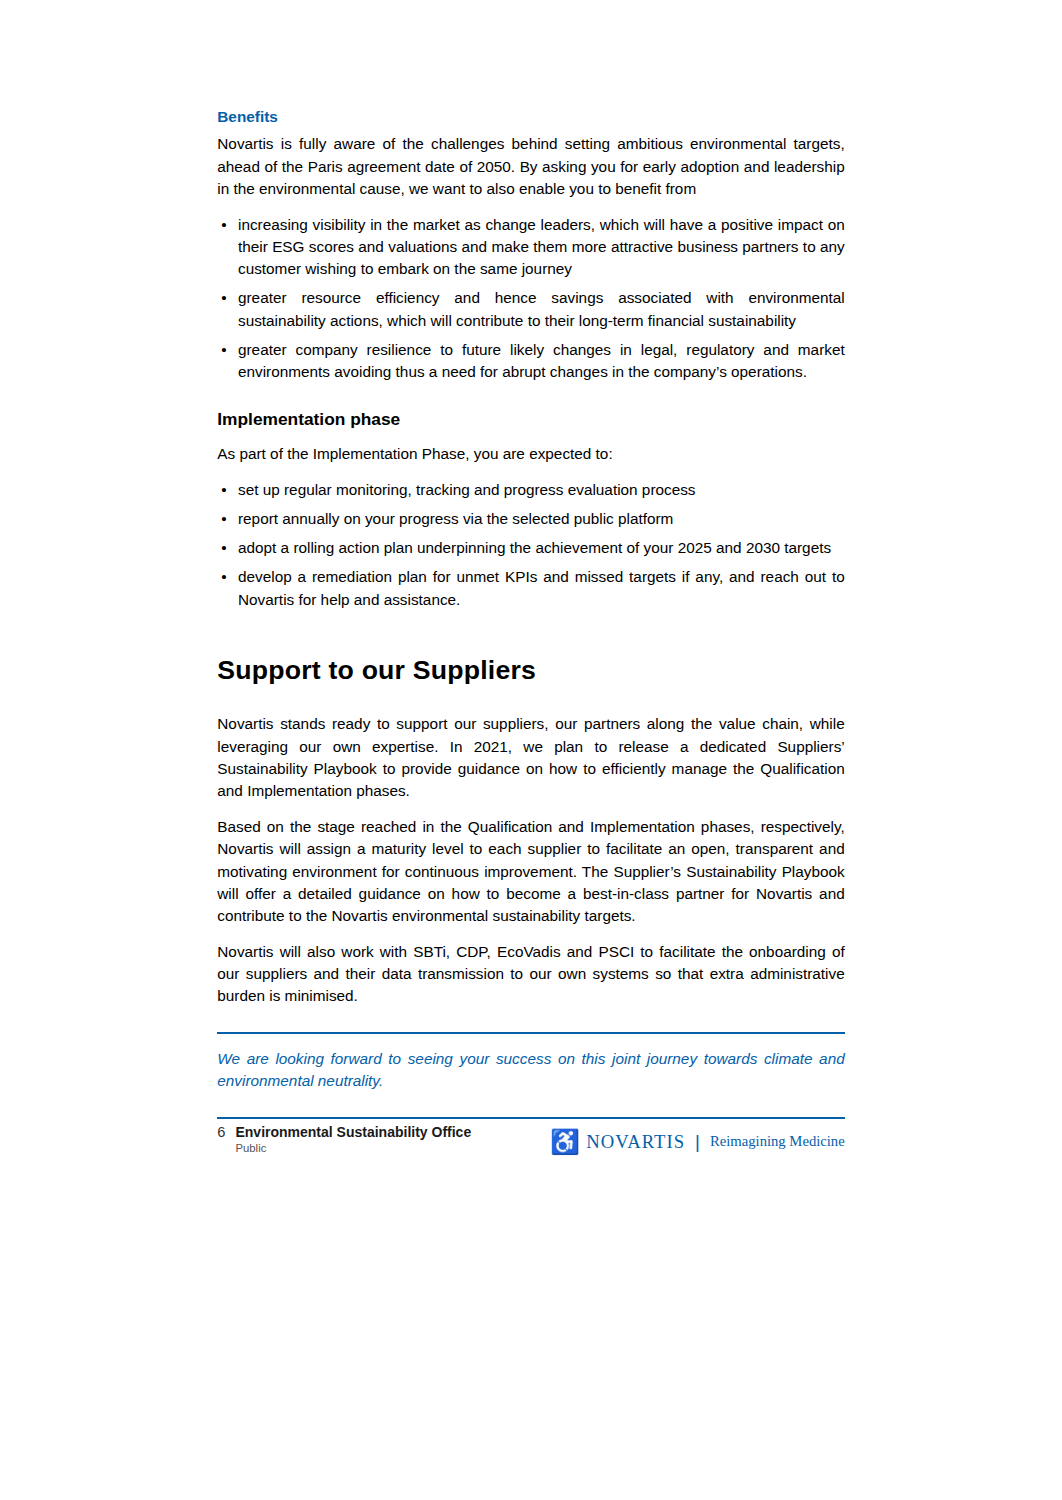Benefits
Novartis is fully aware of the challenges behind setting ambitious environmental targets, ahead of the Paris agreement date of 2050. By asking you for early adoption and leadership in the environmental cause, we want to also enable you to benefit from
increasing visibility in the market as change leaders, which will have a positive impact on their ESG scores and valuations and make them more attractive business partners to any customer wishing to embark on the same journey
greater resource efficiency and hence savings associated with environmental sustainability actions, which will contribute to their long-term financial sustainability
greater company resilience to future likely changes in legal, regulatory and market environments avoiding thus a need for abrupt changes in the company’s operations.
Implementation phase
As part of the Implementation Phase, you are expected to:
set up regular monitoring, tracking and progress evaluation process
report annually on your progress via the selected public platform
adopt a rolling action plan underpinning the achievement of your 2025 and 2030 targets
develop a remediation plan for unmet KPIs and missed targets if any, and reach out to Novartis for help and assistance.
Support to our Suppliers
Novartis stands ready to support our suppliers, our partners along the value chain, while leveraging our own expertise. In 2021, we plan to release a dedicated Suppliers’ Sustainability Playbook to provide guidance on how to efficiently manage the Qualification and Implementation phases.
Based on the stage reached in the Qualification and Implementation phases, respectively, Novartis will assign a maturity level to each supplier to facilitate an open, transparent and motivating environment for continuous improvement. The Supplier’s Sustainability Playbook will offer a detailed guidance on how to become a best-in-class partner for Novartis and contribute to the Novartis environmental sustainability targets.
Novartis will also work with SBTi, CDP, EcoVadis and PSCI to facilitate the onboarding of our suppliers and their data transmission to our own systems so that extra administrative burden is minimised.
We are looking forward to seeing your success on this joint journey towards climate and environmental neutrality.
6
Environmental Sustainability Office
Public
♿ NOVARTIS
| Reimagining Medicine